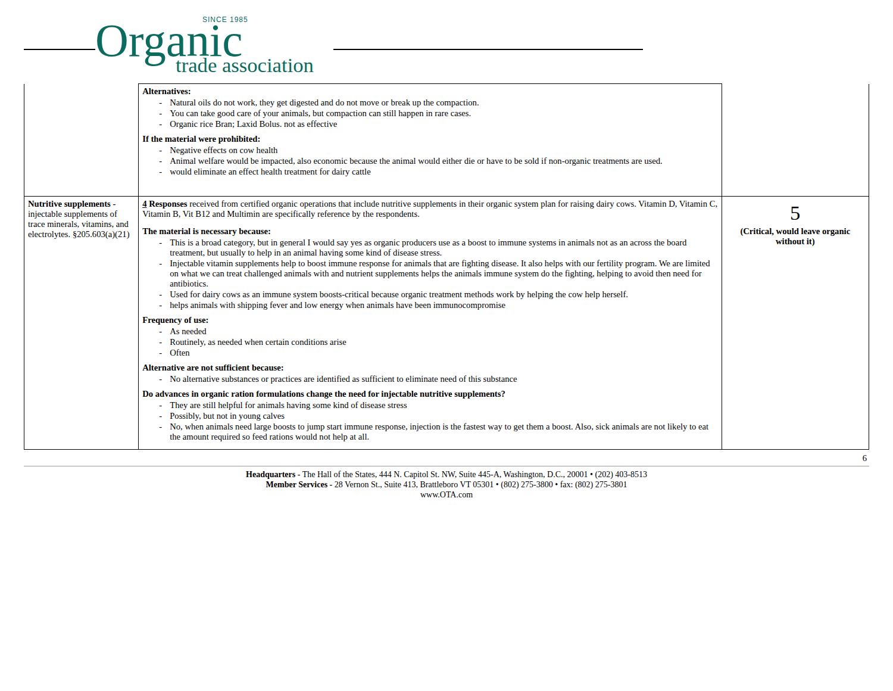SINCE 1985
Organic
trade association
| | Alternatives: Natural oils do not work, they get digested and do not move or break up the compaction. You can take good care of your animals, but compaction can still happen in rare cases. Organic rice Bran; Laxid Bolus. not as effective If the material were prohibited: Negative effects on cow health Animal welfare would be impacted, also economic because the animal would either die or have to be sold if non-organic treatments are used. would eliminate an effect health treatment for dairy cattle | |
| Nutritive supplements - injectable supplements of trace minerals, vitamins, and electrolytes. §205.603(a)(21) | 4 Responses received from certified organic operations that include nutritive supplements in their organic system plan for raising dairy cows. Vitamin D, Vitamin C, Vitamin B, Vit B12 and Multimin are specifically reference by the respondents. The material is necessary because: This is a broad category, but in general I would say yes as organic producers use as a boost to immune systems in animals not as an across the board treatment, but usually to help in an animal having some kind of disease stress. Injectable vitamin supplements help to boost immune response for animals that are fighting disease. It also helps with our fertility program. We are limited on what we can treat challenged animals with and nutrient supplements helps the animals immune system do the fighting, helping to avoid then need for antibiotics. Used for dairy cows as an immune system boosts-critical because organic treatment methods work by helping the cow help herself. helps animals with shipping fever and low energy when animals have been immunocompromise Frequency of use: As needed Routinely, as needed when certain conditions arise Often Alternative are not sufficient because: No alternative substances or practices are identified as sufficient to eliminate need of this substance Do advances in organic ration formulations change the need for injectable nutritive supplements? They are still helpful for animals having some kind of disease stress Possibly, but not in young calves No, when animals need large boosts to jump start immune response, injection is the fastest way to get them a boost. Also, sick animals are not likely to eat the amount required so feed rations would not help at all. | 5 (Critical, would leave organic without it) |
6
Headquarters - The Hall of the States, 444 N. Capitol St. NW, Suite 445-A, Washington, D.C., 20001 • (202) 403-8513
Member Services - 28 Vernon St., Suite 413, Brattleboro VT 05301 • (802) 275-3800 • fax: (802) 275-3801
www.OTA.com